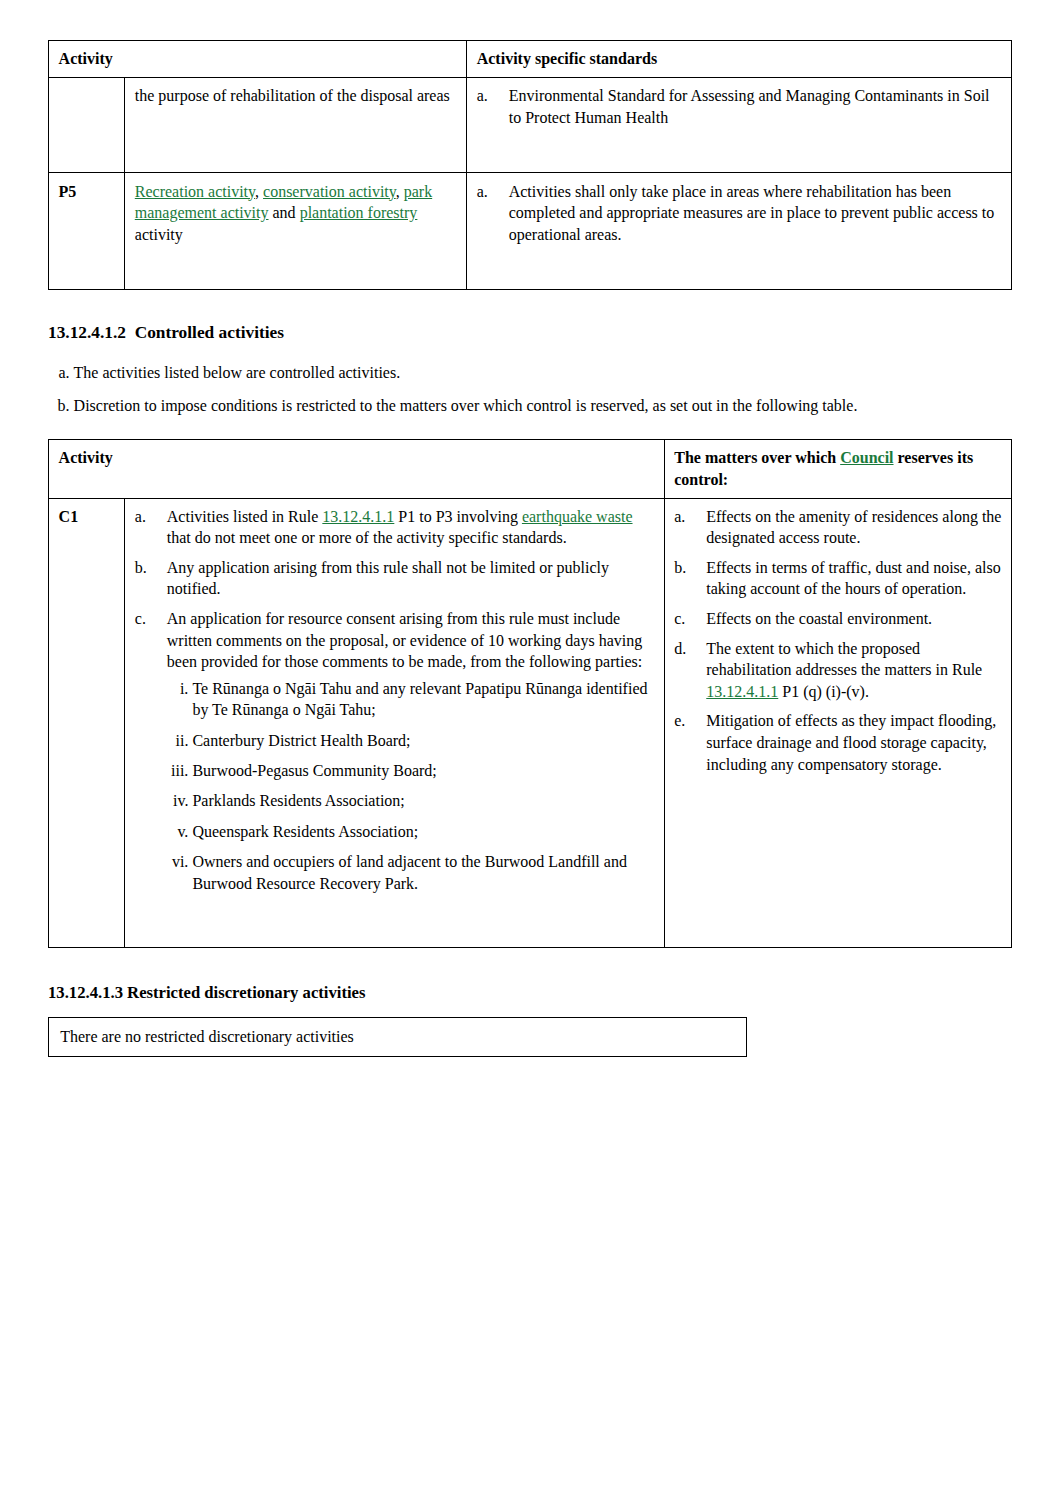| Activity | Activity specific standards |
| --- | --- |
| | the purpose of rehabilitation of the disposal areas | / a. / Environmental Standard for Assessing and Managing Contaminants in Soil to Protect Human Health / |
| P5 | Recreation activity , conservation activity , park management activity and plantation forestry activity | / a. / Activities shall only take place in areas where rehabilitation has been completed and appropriate measures are in place to prevent public access to operational areas. / |
13.12.4.1.2 Controlled activities
The activities listed below are controlled activities.
Discretion to impose conditions is restricted to the matters over which control is reserved, as set out in the following table.
| Activity | The matters over which Council reserves its control: |
| --- | --- |
| C1 | / a. / Activities listed in Rule 13.12.4.1.1 P1 to P3 involving earthquake waste that do not meet one or more of the activity specific standards. / / b. / Any application arising from this rule shall not be limited or publicly notified. / / c. / An application for resource consent arising from this rule must include written comments on the proposal, or evidence of 10 working days having been provided for those comments to be made, from the following parties: Te Rūnanga o Ngāi Tahu and any relevant Papatipu Rūnanga identified by Te Rūnanga o Ngāi Tahu; Canterbury District Health Board; Burwood-Pegasus Community Board; Parklands Residents Association; Queenspark Residents Association; Owners and occupiers of land adjacent to the Burwood Landfill and Burwood Resource Recovery Park. / | / a. / Effects on the amenity of residences along the designated access route. / / b. / Effects in terms of traffic, dust and noise, also taking account of the hours of operation. / / c. / Effects on the coastal environment. / / d. / The extent to which the proposed rehabilitation addresses the matters in Rule 13.12.4.1.1 P1 (q) (i)-(v). / / e. / Mitigation of effects as they impact flooding, surface drainage and flood storage capacity, including any compensatory storage. / |
13.12.4.1.3 Restricted discretionary activities
There are no restricted discretionary activities